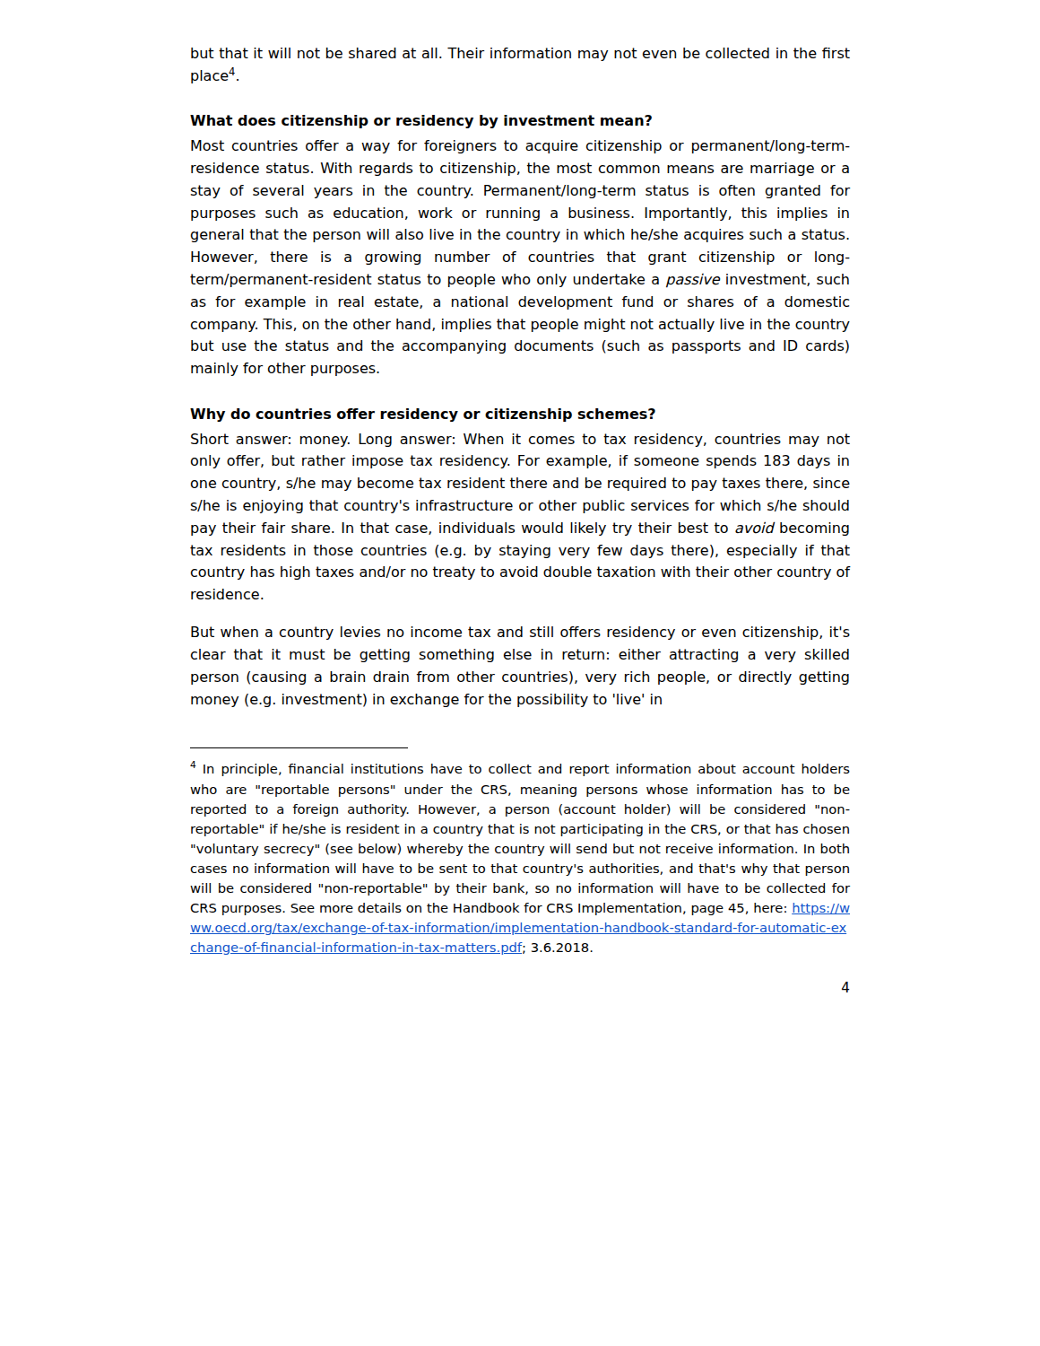but that it will not be shared at all. Their information may not even be collected in the first place4.
What does citizenship or residency by investment mean?
Most countries offer a way for foreigners to acquire citizenship or permanent/long-term-residence status. With regards to citizenship, the most common means are marriage or a stay of several years in the country. Permanent/long-term status is often granted for purposes such as education, work or running a business. Importantly, this implies in general that the person will also live in the country in which he/she acquires such a status. However, there is a growing number of countries that grant citizenship or long-term/permanent-resident status to people who only undertake a passive investment, such as for example in real estate, a national development fund or shares of a domestic company. This, on the other hand, implies that people might not actually live in the country but use the status and the accompanying documents (such as passports and ID cards) mainly for other purposes.
Why do countries offer residency or citizenship schemes?
Short answer: money. Long answer: When it comes to tax residency, countries may not only offer, but rather impose tax residency. For example, if someone spends 183 days in one country, s/he may become tax resident there and be required to pay taxes there, since s/he is enjoying that country's infrastructure or other public services for which s/he should pay their fair share. In that case, individuals would likely try their best to avoid becoming tax residents in those countries (e.g. by staying very few days there), especially if that country has high taxes and/or no treaty to avoid double taxation with their other country of residence.
But when a country levies no income tax and still offers residency or even citizenship, it's clear that it must be getting something else in return: either attracting a very skilled person (causing a brain drain from other countries), very rich people, or directly getting money (e.g. investment) in exchange for the possibility to 'live' in
4 In principle, financial institutions have to collect and report information about account holders who are "reportable persons" under the CRS, meaning persons whose information has to be reported to a foreign authority. However, a person (account holder) will be considered "non-reportable" if he/she is resident in a country that is not participating in the CRS, or that has chosen "voluntary secrecy" (see below) whereby the country will send but not receive information. In both cases no information will have to be sent to that country's authorities, and that's why that person will be considered "non-reportable" by their bank, so no information will have to be collected for CRS purposes. See more details on the Handbook for CRS Implementation, page 45, here: https://www.oecd.org/tax/exchange-of-tax-information/implementation-handbook-standard-for-automatic-exchange-of-financial-information-in-tax-matters.pdf; 3.6.2018.
4